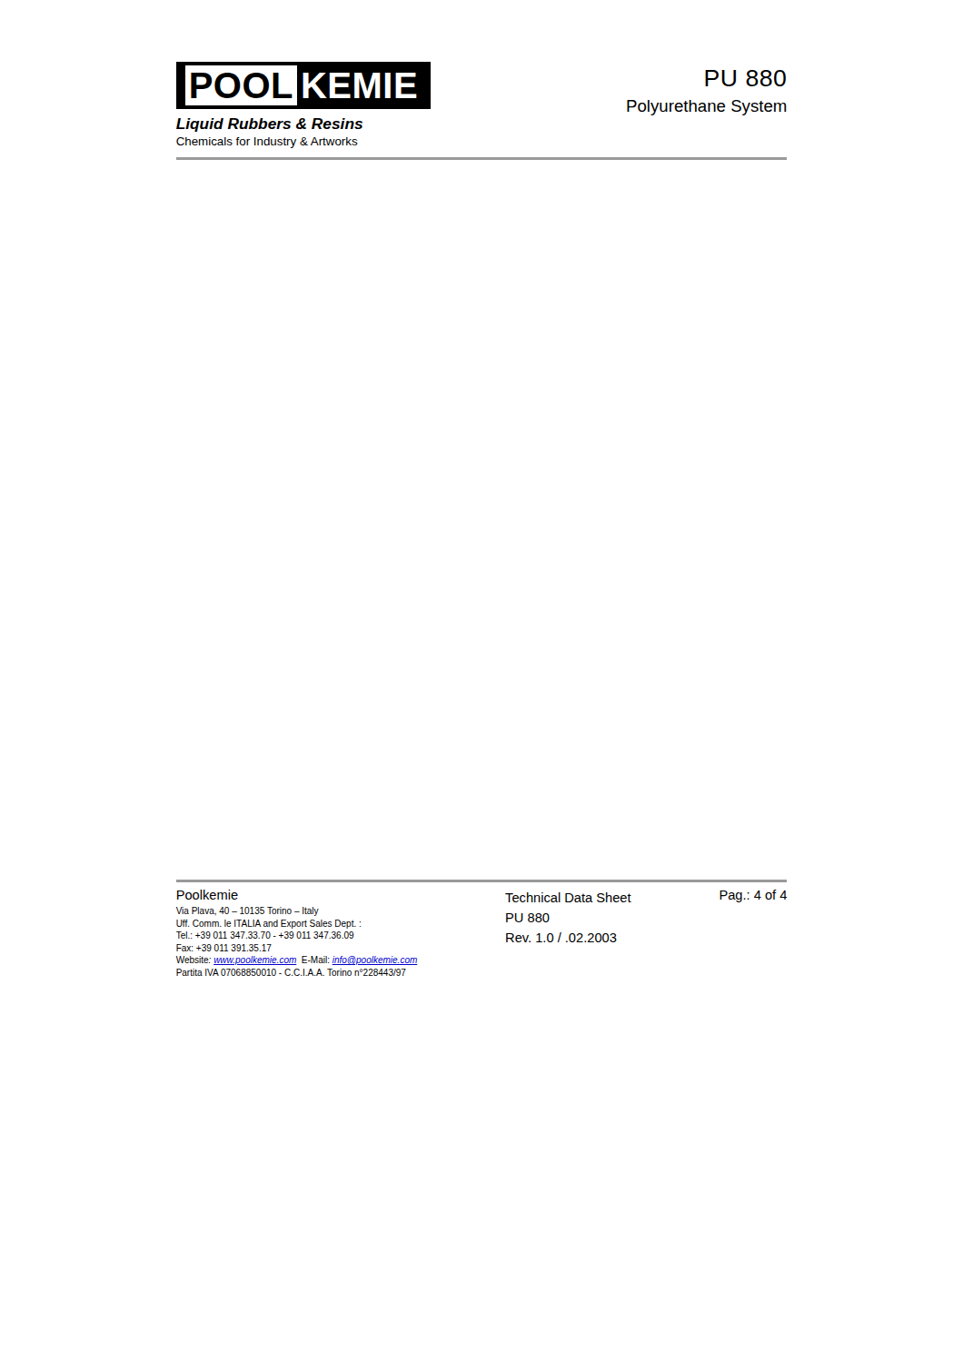POOL KEMIE
Liquid Rubbers & Resins
Chemicals for Industry & Artworks
PU 880
Polyurethane System
Poolkemie
Via Plava, 40 – 10135 Torino – Italy
Uff. Comm. le ITALIA and Export Sales Dept. :
Tel.: +39 011 347.33.70 - +39 011 347.36.09
Fax: +39 011 391.35.17
Website: www.poolkemie.com E-Mail: info@poolkemie.com
Partita IVA 07068850010 - C.C.I.A.A. Torino n°228443/97
Technical Data Sheet
PU 880
Rev. 1.0 / .02.2003
Pag.: 4 of 4